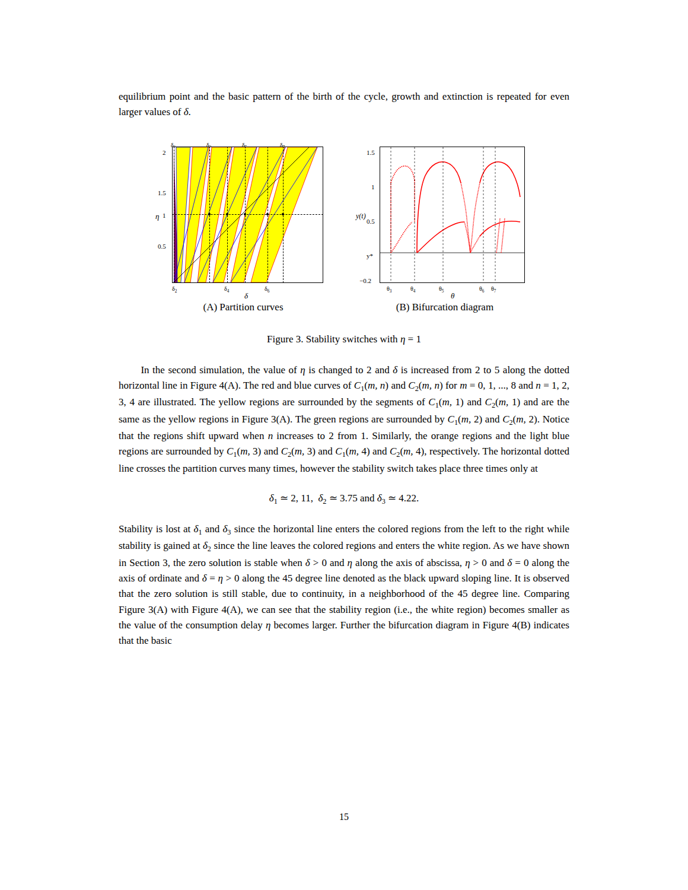equilibrium point and the basic pattern of the birth of the cycle, growth and extinction is repeated for even larger values of δ.
η
δ
2
1.5
1
0.5
δ1
δ3
δ5
δ7
δ2
δ4
δ6
(A) Partition curves
y(t)
θ
1.5
1
0.5
y*
−0.2
θ3
θ4
θ5
θ6
θ7
(B) Bifurcation diagram
Figure 3. Stability switches with η = 1
In the second simulation, the value of η is changed to 2 and δ is increased from 2 to 5 along the dotted horizontal line in Figure 4(A). The red and blue curves of C1(m, n) and C2(m, n) for m = 0, 1, ..., 8 and n = 1, 2, 3, 4 are illustrated. The yellow regions are surrounded by the segments of C1(m, 1) and C2(m, 1) and are the same as the yellow regions in Figure 3(A). The green regions are surrounded by C1(m, 2) and C2(m, 2). Notice that the regions shift upward when n increases to 2 from 1. Similarly, the orange regions and the light blue regions are surrounded by C1(m, 3) and C2(m, 3) and C1(m, 4) and C2(m, 4), respectively. The horizontal dotted line crosses the partition curves many times, however the stability switch takes place three times only at
δ1 ≃ 2, 11, δ2 ≃ 3.75 and δ3 ≃ 4.22.
Stability is lost at δ1 and δ3 since the horizontal line enters the colored regions from the left to the right while stability is gained at δ2 since the line leaves the colored regions and enters the white region. As we have shown in Section 3, the zero solution is stable when δ > 0 and η along the axis of abscissa, η > 0 and δ = 0 along the axis of ordinate and δ = η > 0 along the 45 degree line denoted as the black upward sloping line. It is observed that the zero solution is still stable, due to continuity, in a neighborhood of the 45 degree line. Comparing Figure 3(A) with Figure 4(A), we can see that the stability region (i.e., the white region) becomes smaller as the value of the consumption delay η becomes larger. Further the bifurcation diagram in Figure 4(B) indicates that the basic
15